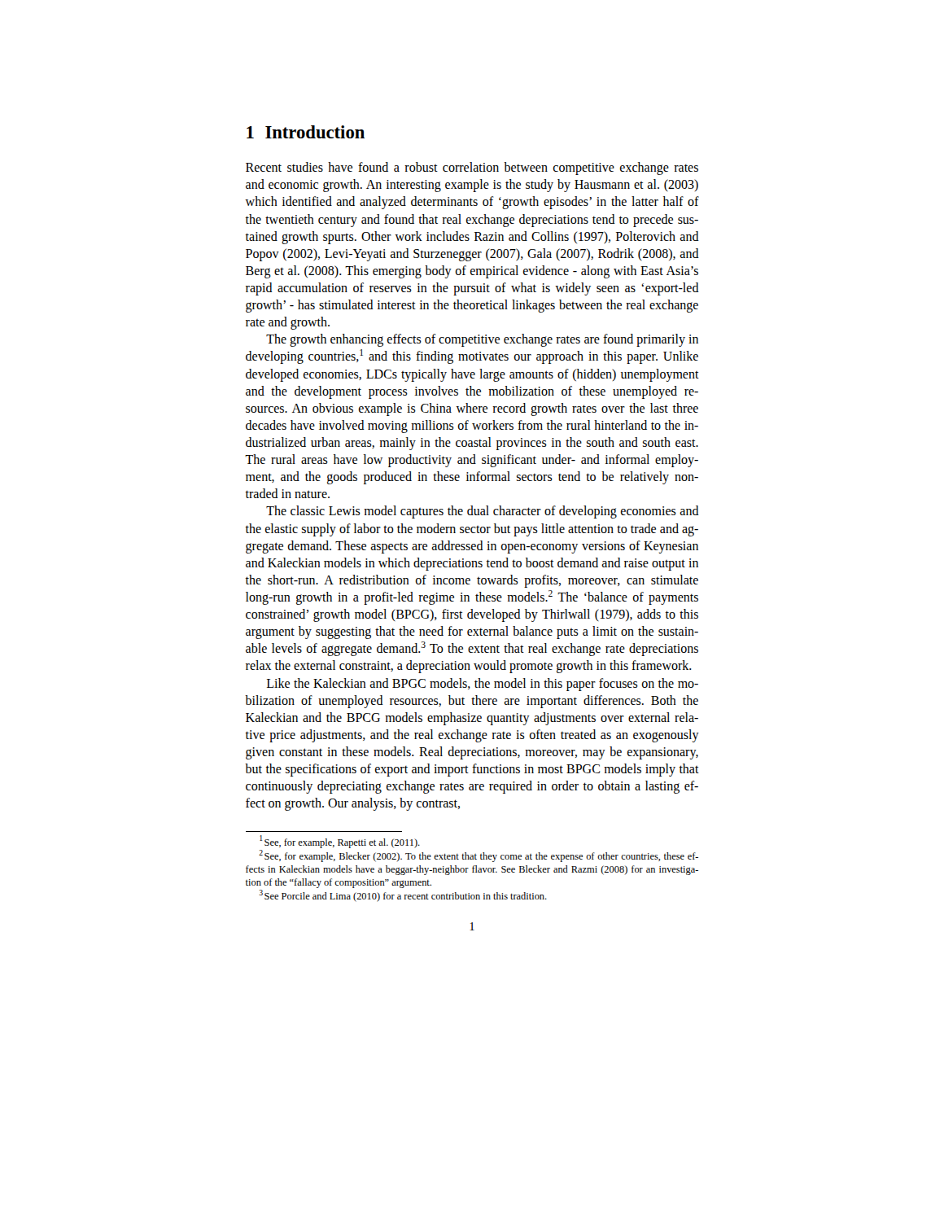1 Introduction
Recent studies have found a robust correlation between competitive exchange rates and economic growth. An interesting example is the study by Hausmann et al. (2003) which identified and analyzed determinants of ‘growth episodes’ in the latter half of the twentieth century and found that real exchange depreciations tend to precede sustained growth spurts. Other work includes Razin and Collins (1997), Polterovich and Popov (2002), Levi-Yeyati and Sturzenegger (2007), Gala (2007), Rodrik (2008), and Berg et al. (2008). This emerging body of empirical evidence - along with East Asia’s rapid accumulation of reserves in the pursuit of what is widely seen as ‘export-led growth’ - has stimulated interest in the theoretical linkages between the real exchange rate and growth.
The growth enhancing effects of competitive exchange rates are found primarily in developing countries,1 and this finding motivates our approach in this paper. Unlike developed economies, LDCs typically have large amounts of (hidden) unemployment and the development process involves the mobilization of these unemployed resources. An obvious example is China where record growth rates over the last three decades have involved moving millions of workers from the rural hinterland to the industrialized urban areas, mainly in the coastal provinces in the south and south east. The rural areas have low productivity and significant under- and informal employment, and the goods produced in these informal sectors tend to be relatively non-traded in nature.
The classic Lewis model captures the dual character of developing economies and the elastic supply of labor to the modern sector but pays little attention to trade and aggregate demand. These aspects are addressed in open-economy versions of Keynesian and Kaleckian models in which depreciations tend to boost demand and raise output in the short-run. A redistribution of income towards profits, moreover, can stimulate long-run growth in a profit-led regime in these models.2 The ‘balance of payments constrained’ growth model (BPCG), first developed by Thirlwall (1979), adds to this argument by suggesting that the need for external balance puts a limit on the sustainable levels of aggregate demand.3 To the extent that real exchange rate depreciations relax the external constraint, a depreciation would promote growth in this framework.
Like the Kaleckian and BPGC models, the model in this paper focuses on the mobilization of unemployed resources, but there are important differences. Both the Kaleckian and the BPCG models emphasize quantity adjustments over external relative price adjustments, and the real exchange rate is often treated as an exogenously given constant in these models. Real depreciations, moreover, may be expansionary, but the specifications of export and import functions in most BPGC models imply that continuously depreciating exchange rates are required in order to obtain a lasting effect on growth. Our analysis, by contrast,
1See, for example, Rapetti et al. (2011).
2See, for example, Blecker (2002). To the extent that they come at the expense of other countries, these effects in Kaleckian models have a beggar-thy-neighbor flavor. See Blecker and Razmi (2008) for an investigation of the “fallacy of composition” argument.
3See Porcile and Lima (2010) for a recent contribution in this tradition.
1